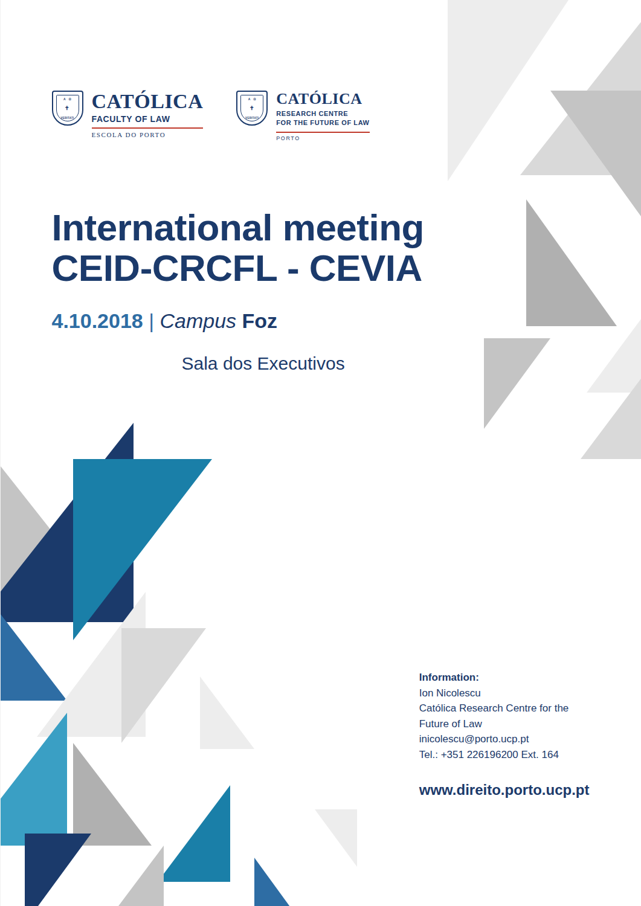A Ω ✝ VERITATI
CATÓLICA
FACULTY OF LAW
ESCOLA DO PORTO
A Ω ✝ VERITATI
CATÓLICA
RESEARCH CENTRE
FOR THE FUTURE OF LAW
PORTO
International meeting
CEID-CRCFL - CEVIA
4.10.2018 | Campus Foz
Sala dos Executivos
Information:
Ion Nicolescu
Católica Research Centre for the
Future of Law
inicolescu@porto.ucp.pt
Tel.: +351 226196200 Ext. 164
www.direito.porto.ucp.pt